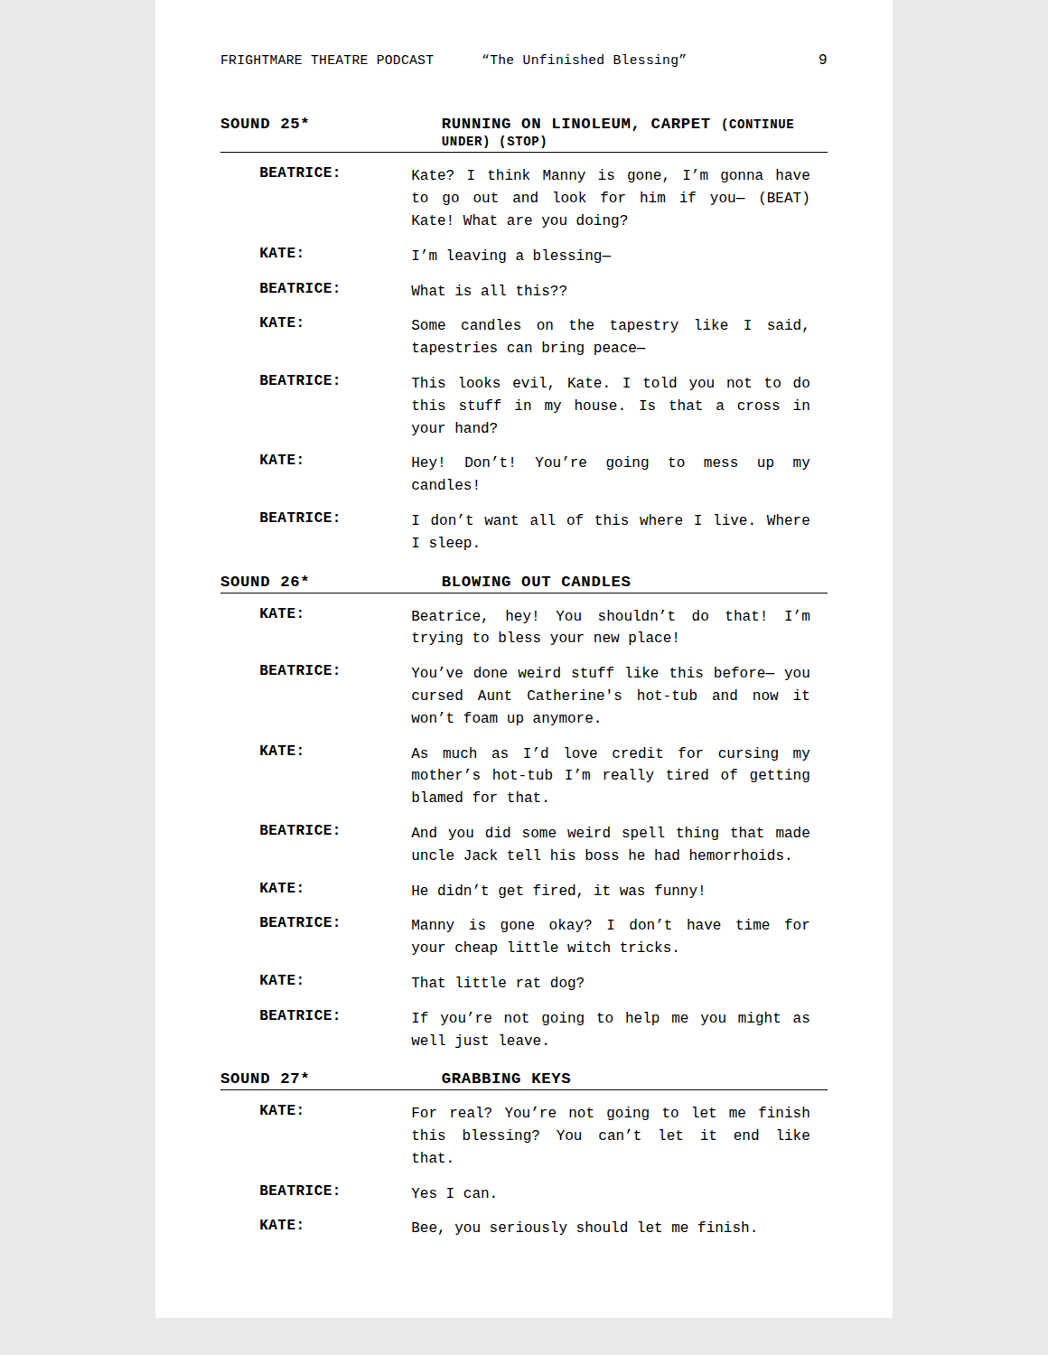FRIGHTMARE THEATRE PODCAST “The Unfinished Blessing” 9
SOUND 25* RUNNING ON LINOLEUM, CARPET (CONTINUE UNDER) (STOP)
BEATRICE: Kate? I think Manny is gone, I’m gonna have to go out and look for him if you— (BEAT) Kate! What are you doing?
KATE: I’m leaving a blessing—
BEATRICE: What is all this??
KATE: Some candles on the tapestry like I said, tapestries can bring peace—
BEATRICE: This looks evil, Kate. I told you not to do this stuff in my house. Is that a cross in your hand?
KATE: Hey! Don’t! You’re going to mess up my candles!
BEATRICE: I don’t want all of this where I live. Where I sleep.
SOUND 26* BLOWING OUT CANDLES
KATE: Beatrice, hey! You shouldn’t do that! I’m trying to bless your new place!
BEATRICE: You’ve done weird stuff like this before— you cursed Aunt Catherine's hot-tub and now it won’t foam up anymore.
KATE: As much as I’d love credit for cursing my mother’s hot-tub I’m really tired of getting blamed for that.
BEATRICE: And you did some weird spell thing that made uncle Jack tell his boss he had hemorrhoids.
KATE: He didn’t get fired, it was funny!
BEATRICE: Manny is gone okay? I don’t have time for your cheap little witch tricks.
KATE: That little rat dog?
BEATRICE: If you’re not going to help me you might as well just leave.
SOUND 27* GRABBING KEYS
KATE: For real? You’re not going to let me finish this blessing? You can’t let it end like that.
BEATRICE: Yes I can.
KATE: Bee, you seriously should let me finish.